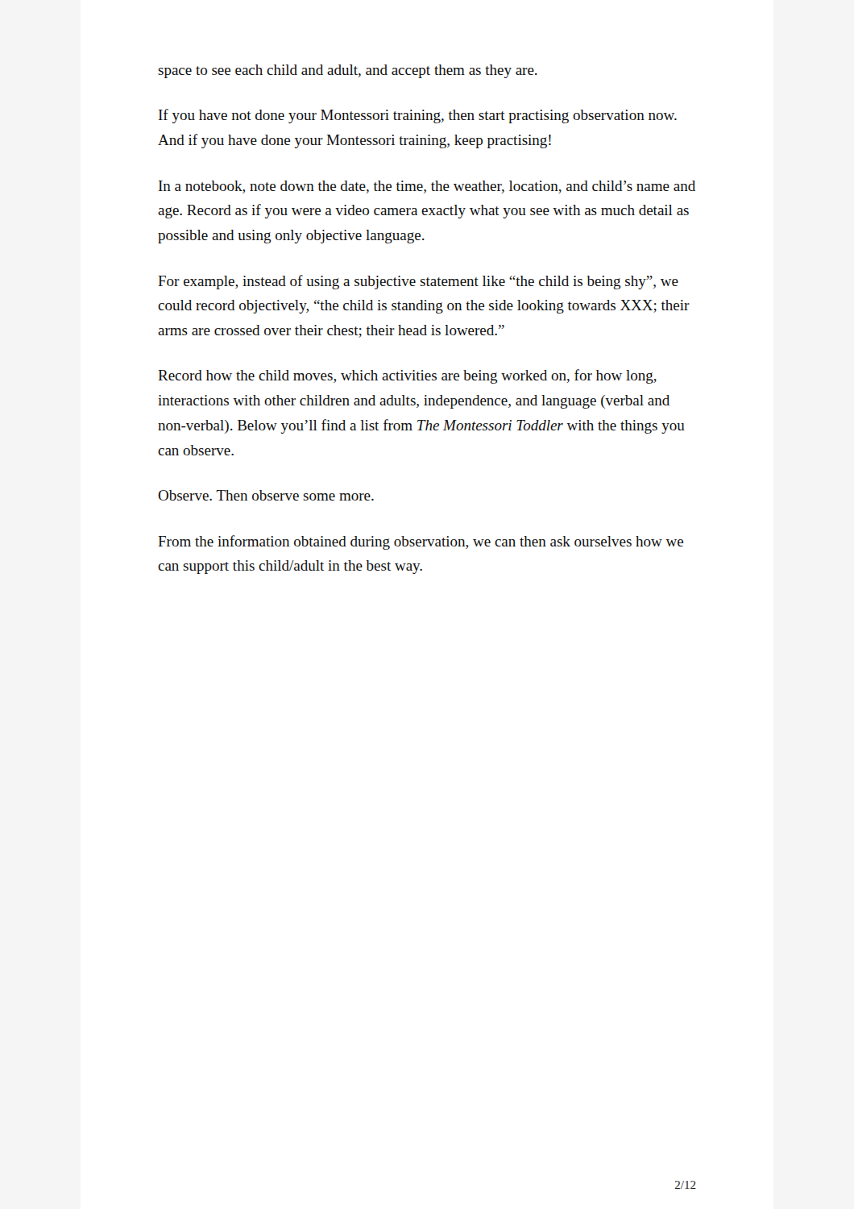space to see each child and adult, and accept them as they are.
If you have not done your Montessori training, then start practising observation now. And if you have done your Montessori training, keep practising!
In a notebook, note down the date, the time, the weather, location, and child’s name and age. Record as if you were a video camera exactly what you see with as much detail as possible and using only objective language.
For example, instead of using a subjective statement like “the child is being shy”, we could record objectively, “the child is standing on the side looking towards XXX; their arms are crossed over their chest; their head is lowered.”
Record how the child moves, which activities are being worked on, for how long, interactions with other children and adults, independence, and language (verbal and non-verbal). Below you’ll find a list from The Montessori Toddler with the things you can observe.
Observe. Then observe some more.
From the information obtained during observation, we can then ask ourselves how we can support this child/adult in the best way.
2/12